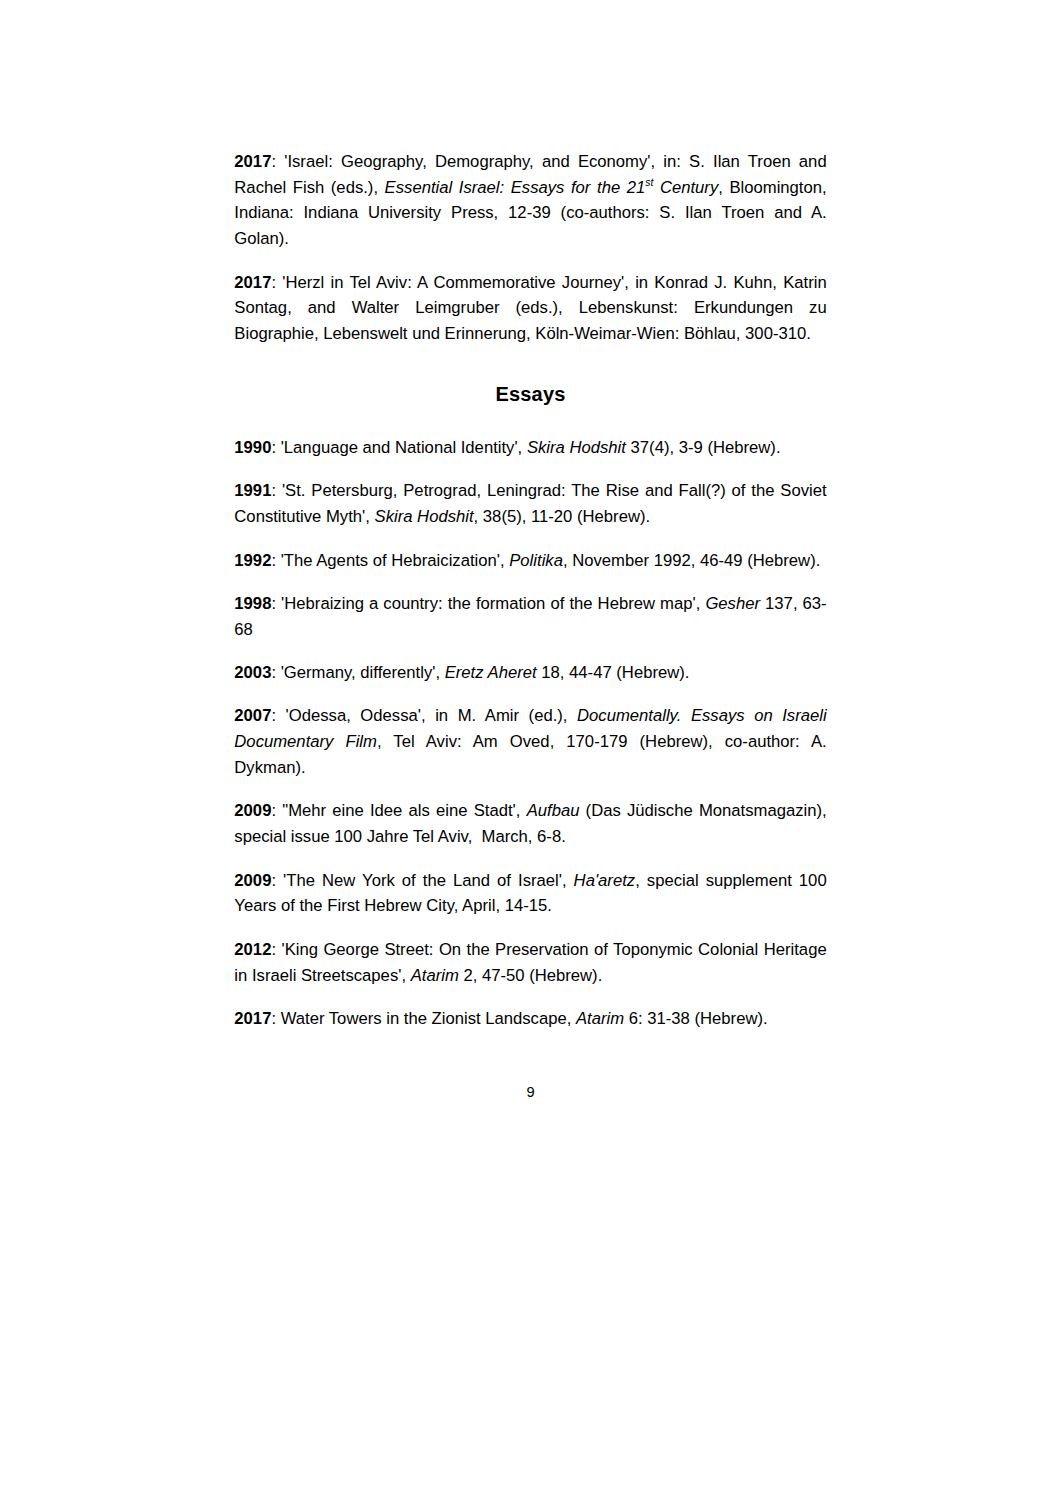2017: 'Israel: Geography, Demography, and Economy', in: S. Ilan Troen and Rachel Fish (eds.), Essential Israel: Essays for the 21st Century, Bloomington, Indiana: Indiana University Press, 12-39 (co-authors: S. Ilan Troen and A. Golan).
2017: 'Herzl in Tel Aviv: A Commemorative Journey', in Konrad J. Kuhn, Katrin Sontag, and Walter Leimgruber (eds.), Lebenskunst: Erkundungen zu Biographie, Lebenswelt und Erinnerung, Köln-Weimar-Wien: Böhlau, 300-310.
Essays
1990: 'Language and National Identity', Skira Hodshit 37(4), 3-9 (Hebrew).
1991: 'St. Petersburg, Petrograd, Leningrad: The Rise and Fall(?) of the Soviet Constitutive Myth', Skira Hodshit, 38(5), 11-20 (Hebrew).
1992: 'The Agents of Hebraicization', Politika, November 1992, 46-49 (Hebrew).
1998: 'Hebraizing a country: the formation of the Hebrew map', Gesher 137, 63-68
2003: 'Germany, differently', Eretz Aheret 18, 44-47 (Hebrew).
2007: 'Odessa, Odessa', in M. Amir (ed.), Documentally. Essays on Israeli Documentary Film, Tel Aviv: Am Oved, 170-179 (Hebrew), co-author: A. Dykman).
2009: "Mehr eine Idee als eine Stadt', Aufbau (Das Jüdische Monatsmagazin), special issue 100 Jahre Tel Aviv, March, 6-8.
2009: 'The New York of the Land of Israel', Ha'aretz, special supplement 100 Years of the First Hebrew City, April, 14-15.
2012: 'King George Street: On the Preservation of Toponymic Colonial Heritage in Israeli Streetscapes', Atarim 2, 47-50 (Hebrew).
2017: Water Towers in the Zionist Landscape, Atarim 6: 31-38 (Hebrew).
9